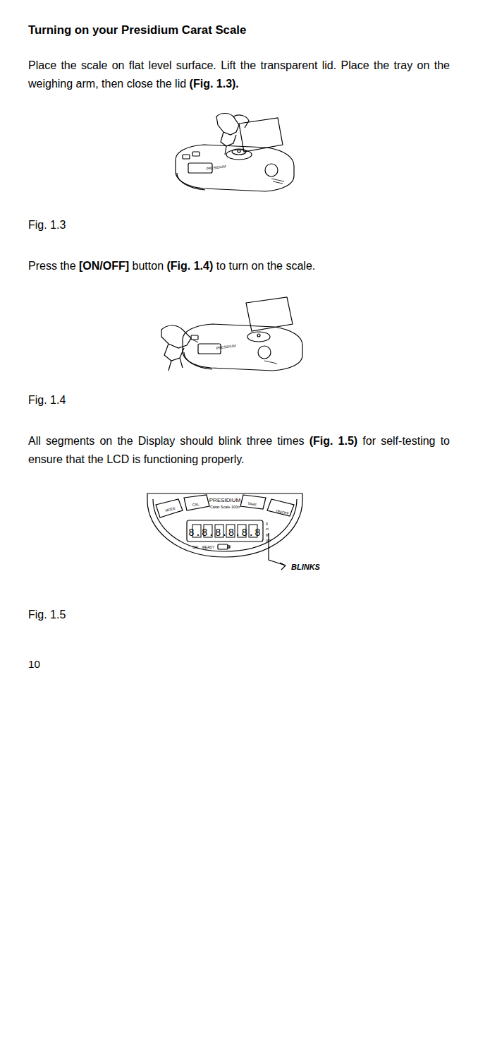Turning on your Presidium Carat Scale
Place the scale on flat level surface. Lift the transparent lid. Place the tray on the weighing arm, then close the lid (Fig. 1.3).
PRESIDIUM
Fig. 1.3
Press the [ON/OFF] button (Fig. 1.4) to turn on the scale.
PRESIDIUM
Fig. 1.4
All segments on the Display should blink three times (Fig. 1.5) for self-testing to ensure that the LCD is functioning properly.
PRESIDIUM Carat Scale 100n 8.8.8.8.8.8 CAL READY g ct gr ozt BLINKS MODE CAL TARE ON/OFF
Fig. 1.5
10